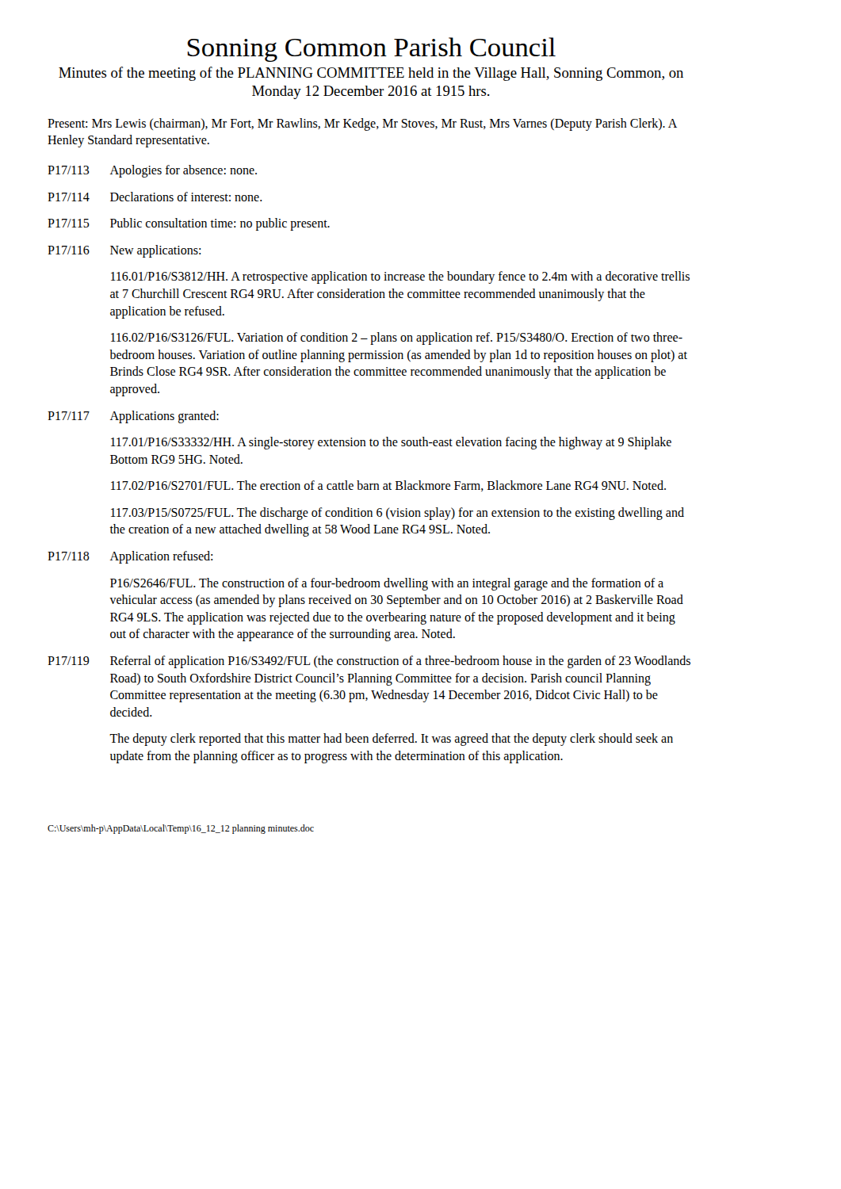Sonning Common Parish Council
Minutes of the meeting of the PLANNING COMMITTEE held in the Village Hall, Sonning Common, on Monday 12 December 2016 at 1915 hrs.
Present: Mrs Lewis (chairman), Mr Fort, Mr Rawlins, Mr Kedge, Mr Stoves, Mr Rust, Mrs Varnes (Deputy Parish Clerk). A Henley Standard representative.
| P17/113 | Apologies for absence: none. |
| P17/114 | Declarations of interest: none. |
| P17/115 | Public consultation time: no public present. |
| P17/116 | New applications: 116.01/P16/S3812/HH. A retrospective application to increase the boundary fence to 2.4m with a decorative trellis at 7 Churchill Crescent RG4 9RU. After consideration the committee recommended unanimously that the application be refused. 116.02/P16/S3126/FUL. Variation of condition 2 – plans on application ref. P15/S3480/O. Erection of two three-bedroom houses. Variation of outline planning permission (as amended by plan 1d to reposition houses on plot) at Brinds Close RG4 9SR. After consideration the committee recommended unanimously that the application be approved. |
| P17/117 | Applications granted: 117.01/P16/S33332/HH. A single-storey extension to the south-east elevation facing the highway at 9 Shiplake Bottom RG9 5HG. Noted. 117.02/P16/S2701/FUL. The erection of a cattle barn at Blackmore Farm, Blackmore Lane RG4 9NU. Noted. 117.03/P15/S0725/FUL. The discharge of condition 6 (vision splay) for an extension to the existing dwelling and the creation of a new attached dwelling at 58 Wood Lane RG4 9SL. Noted. |
| P17/118 | Application refused: P16/S2646/FUL. The construction of a four-bedroom dwelling with an integral garage and the formation of a vehicular access (as amended by plans received on 30 September and on 10 October 2016) at 2 Baskerville Road RG4 9LS. The application was rejected due to the overbearing nature of the proposed development and it being out of character with the appearance of the surrounding area. Noted. |
| P17/119 | Referral of application P16/S3492/FUL (the construction of a three-bedroom house in the garden of 23 Woodlands Road) to South Oxfordshire District Council’s Planning Committee for a decision. Parish council Planning Committee representation at the meeting (6.30 pm, Wednesday 14 December 2016, Didcot Civic Hall) to be decided. The deputy clerk reported that this matter had been deferred. It was agreed that the deputy clerk should seek an update from the planning officer as to progress with the determination of this application. |
C:\Users\mh-p\AppData\Local\Temp\16_12_12 planning minutes.doc